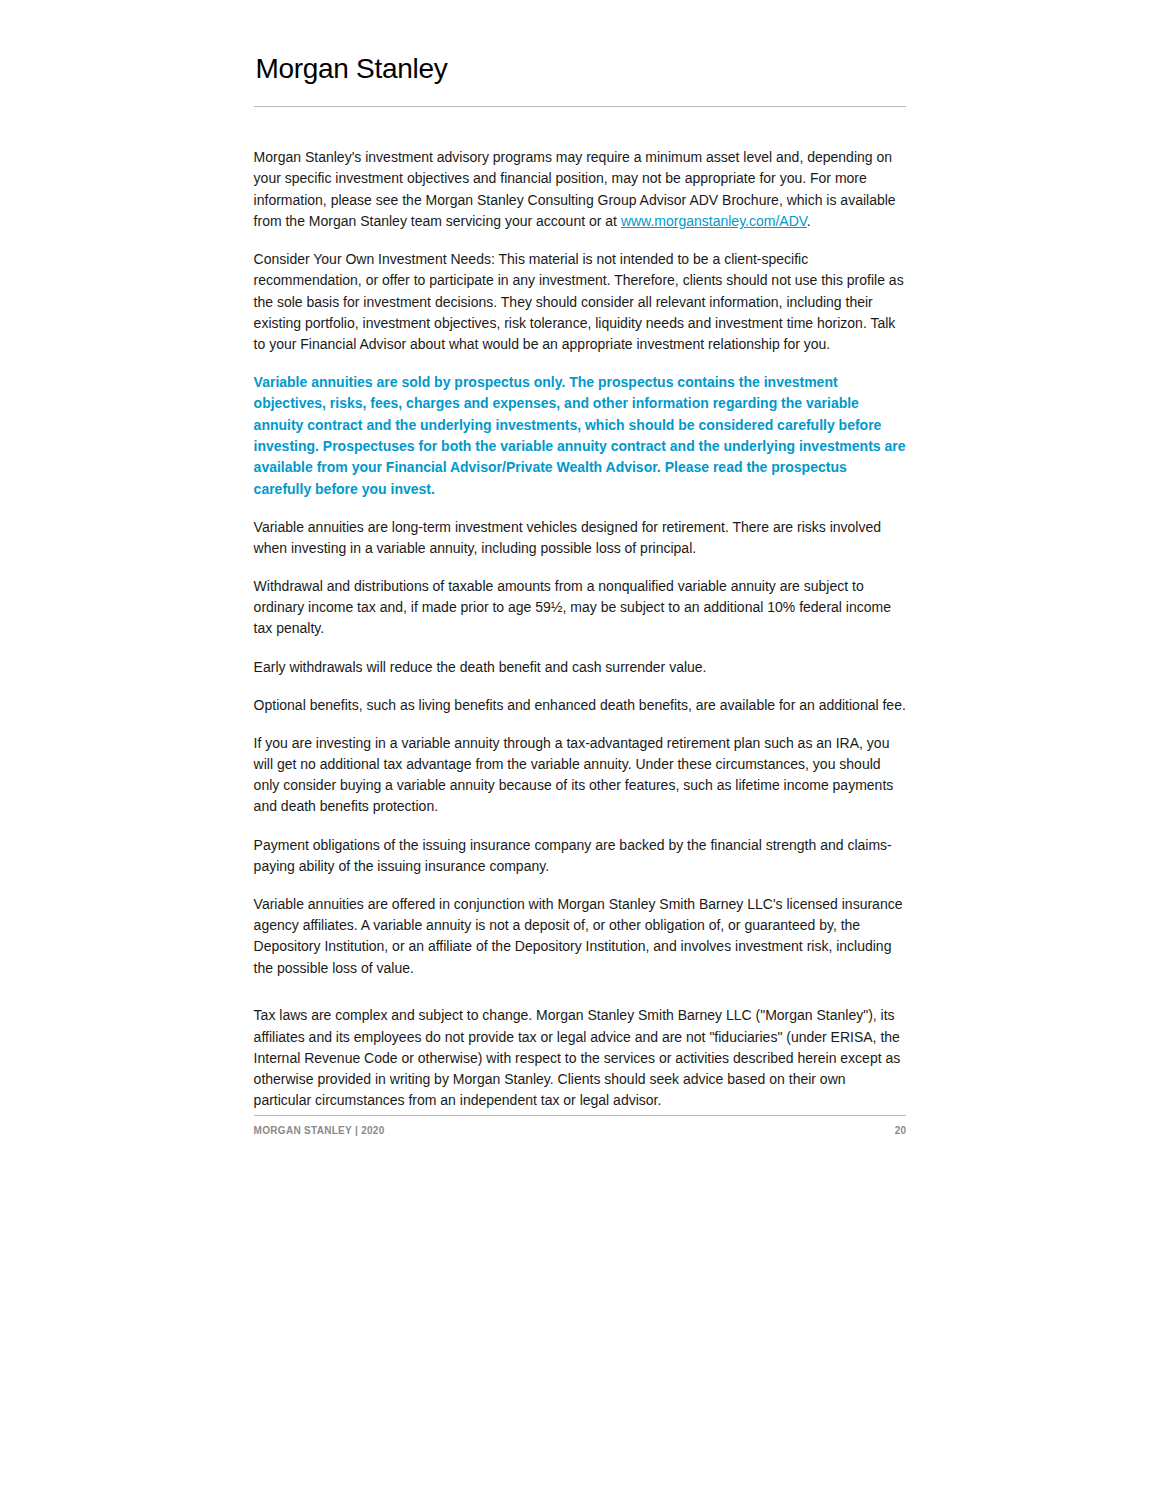Morgan Stanley
Morgan Stanley's investment advisory programs may require a minimum asset level and, depending on your specific investment objectives and financial position, may not be appropriate for you. For more information, please see the Morgan Stanley Consulting Group Advisor ADV Brochure, which is available from the Morgan Stanley team servicing your account or at www.morganstanley.com/ADV.
Consider Your Own Investment Needs: This material is not intended to be a client-specific recommendation, or offer to participate in any investment. Therefore, clients should not use this profile as the sole basis for investment decisions. They should consider all relevant information, including their existing portfolio, investment objectives, risk tolerance, liquidity needs and investment time horizon. Talk to your Financial Advisor about what would be an appropriate investment relationship for you.
Variable annuities are sold by prospectus only. The prospectus contains the investment objectives, risks, fees, charges and expenses, and other information regarding the variable annuity contract and the underlying investments, which should be considered carefully before investing. Prospectuses for both the variable annuity contract and the underlying investments are available from your Financial Advisor/Private Wealth Advisor. Please read the prospectus carefully before you invest.
Variable annuities are long-term investment vehicles designed for retirement. There are risks involved when investing in a variable annuity, including possible loss of principal.
Withdrawal and distributions of taxable amounts from a nonqualified variable annuity are subject to ordinary income tax and, if made prior to age 59½, may be subject to an additional 10% federal income tax penalty.
Early withdrawals will reduce the death benefit and cash surrender value.
Optional benefits, such as living benefits and enhanced death benefits, are available for an additional fee.
If you are investing in a variable annuity through a tax-advantaged retirement plan such as an IRA, you will get no additional tax advantage from the variable annuity. Under these circumstances, you should only consider buying a variable annuity because of its other features, such as lifetime income payments and death benefits protection.
Payment obligations of the issuing insurance company are backed by the financial strength and claims-paying ability of the issuing insurance company.
Variable annuities are offered in conjunction with Morgan Stanley Smith Barney LLC's licensed insurance agency affiliates. A variable annuity is not a deposit of, or other obligation of, or guaranteed by, the Depository Institution, or an affiliate of the Depository Institution, and involves investment risk, including the possible loss of value.
Tax laws are complex and subject to change. Morgan Stanley Smith Barney LLC ("Morgan Stanley"), its affiliates and its employees do not provide tax or legal advice and are not "fiduciaries" (under ERISA, the Internal Revenue Code or otherwise) with respect to the services or activities described herein except as otherwise provided in writing by Morgan Stanley. Clients should seek advice based on their own particular circumstances from an independent tax or legal advisor.
MORGAN STANLEY | 2020 20